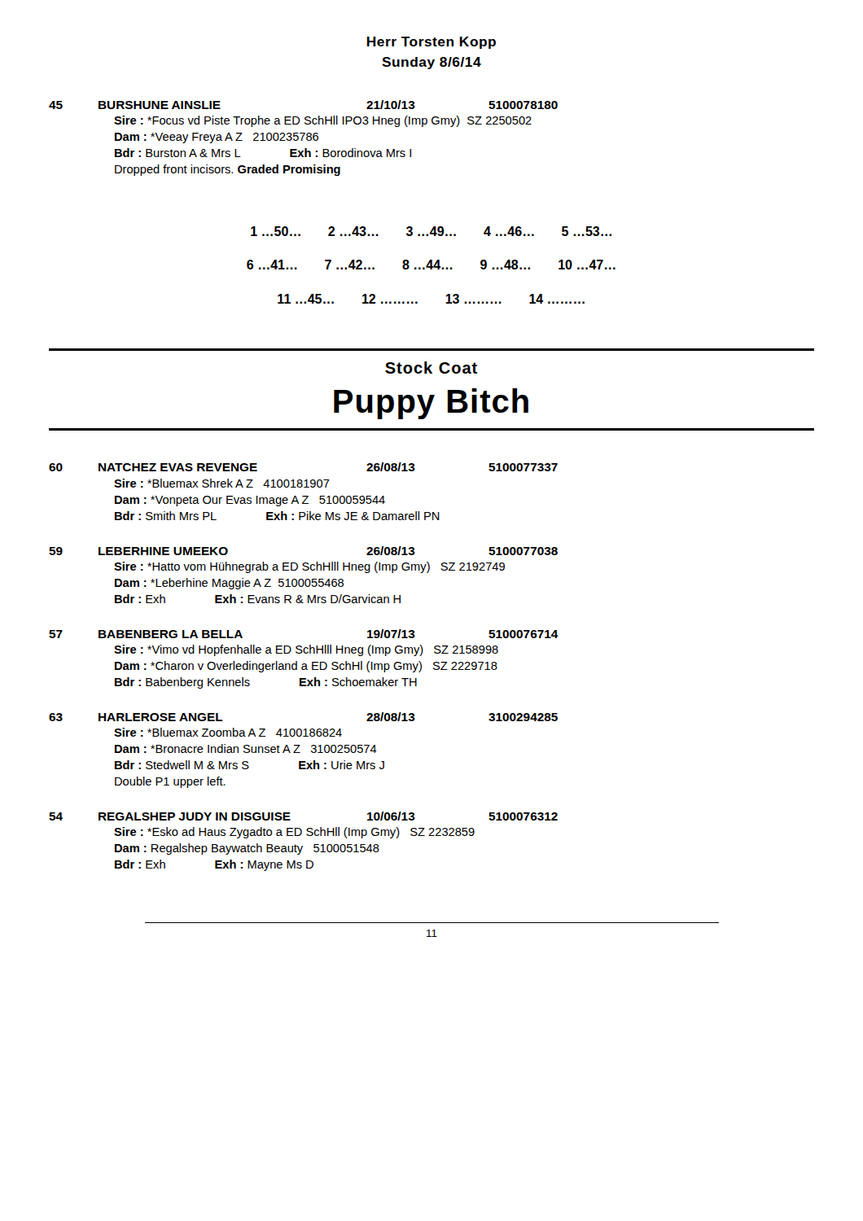Herr Torsten Kopp
Sunday 8/6/14
45
BURSHUNE AINSLIE 21/10/135100078180
Sire : *Focus vd Piste Trophe a ED SchHll IPO3 Hneg (Imp Gmy) SZ 2250502
Dam : *Veeay Freya A Z 2100235786
Bdr : Burston A & Mrs LExh : Borodinova Mrs I
Dropped front incisors. Graded Promising
1 …50… 2 …43… 3 …49… 4 …46… 5 …53…
6 …41… 7 …42… 8 …44… 9 …48… 10 …47…
11 …45… 12 ……… 13 ……… 14 ………
Stock Coat
Puppy Bitch
60
NATCHEZ EVAS REVENGE 26/08/135100077337
Sire : *Bluemax Shrek A Z 4100181907
Dam : *Vonpeta Our Evas Image A Z 5100059544
Bdr : Smith Mrs PLExh : Pike Ms JE & Damarell PN
59
LEBERHINE UMEEKO 26/08/135100077038
Sire : *Hatto vom Hühnegrab a ED SchHlll Hneg (Imp Gmy) SZ 2192749
Dam : *Leberhine Maggie A Z 5100055468
Bdr : ExhExh : Evans R & Mrs D/Garvican H
57
BABENBERG LA BELLA 19/07/135100076714
Sire : *Vimo vd Hopfenhalle a ED SchHlll Hneg (Imp Gmy) SZ 2158998
Dam : *Charon v Overledingerland a ED SchHl (Imp Gmy) SZ 2229718
Bdr : Babenberg KennelsExh : Schoemaker TH
63
HARLEROSE ANGEL 28/08/133100294285
Sire : *Bluemax Zoomba A Z 4100186824
Dam : *Bronacre Indian Sunset A Z 3100250574
Bdr : Stedwell M & Mrs SExh : Urie Mrs J
Double P1 upper left.
54
REGALSHEP JUDY IN DISGUISE 10/06/135100076312
Sire : *Esko ad Haus Zygadto a ED SchHll (Imp Gmy) SZ 2232859
Dam : Regalshep Baywatch Beauty 5100051548
Bdr : ExhExh : Mayne Ms D
11